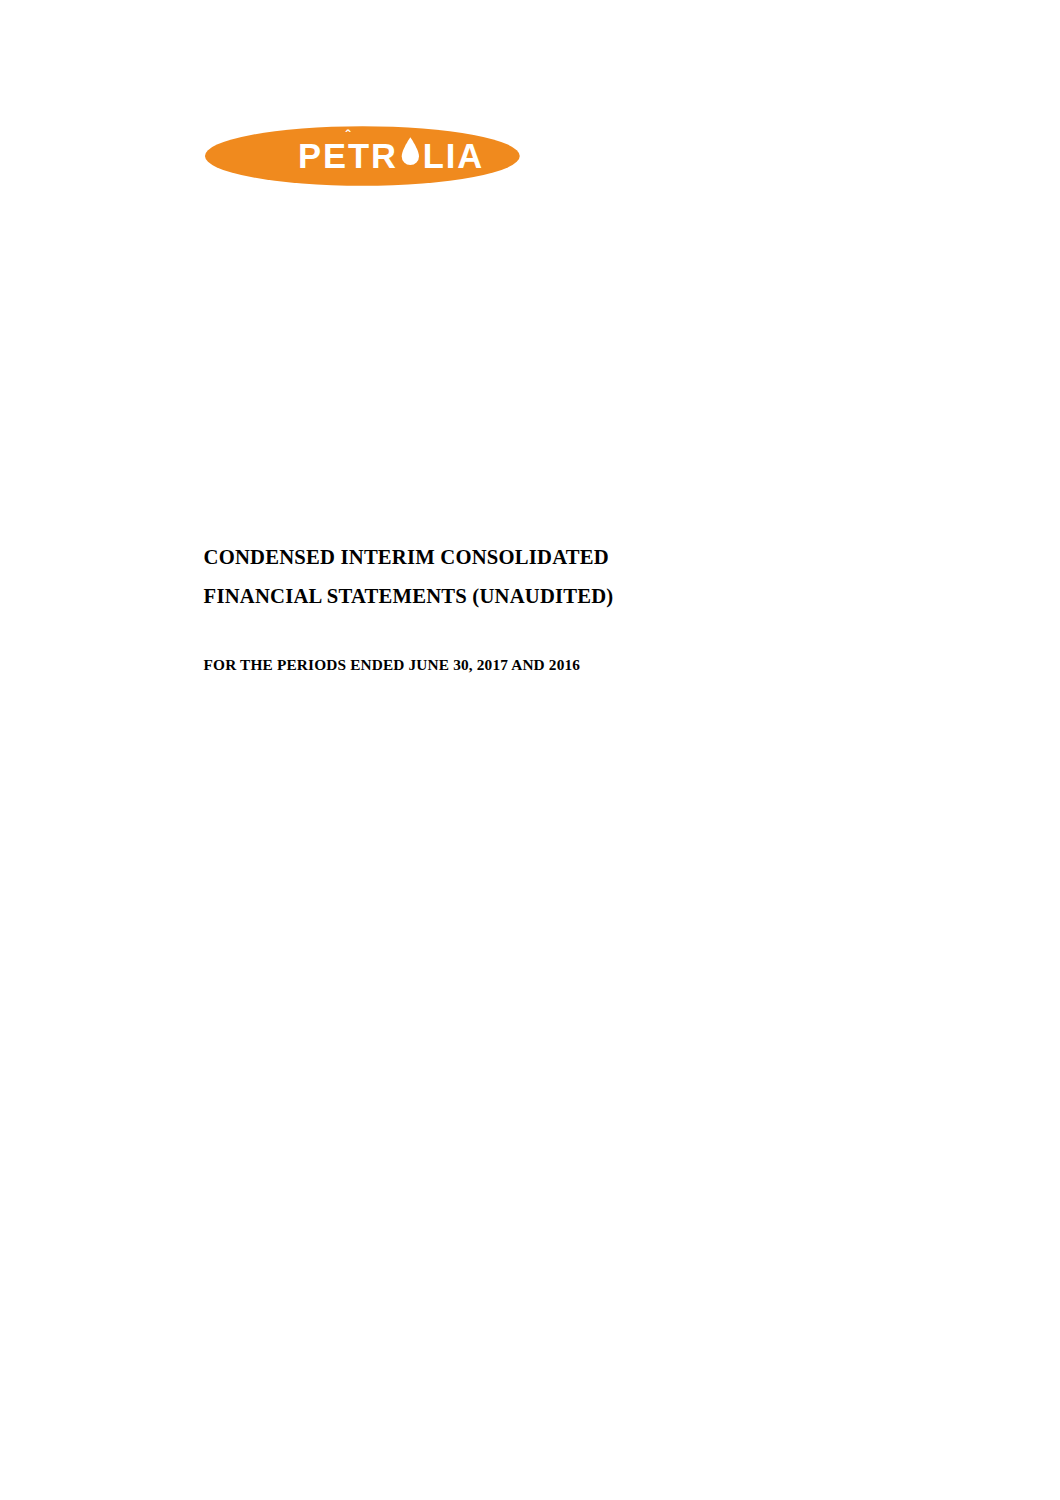PETR LIA ˆ
Condensed Interim Consolidated
Financial Statements (Unaudited)
For the periods ended June 30, 2017 and 2016